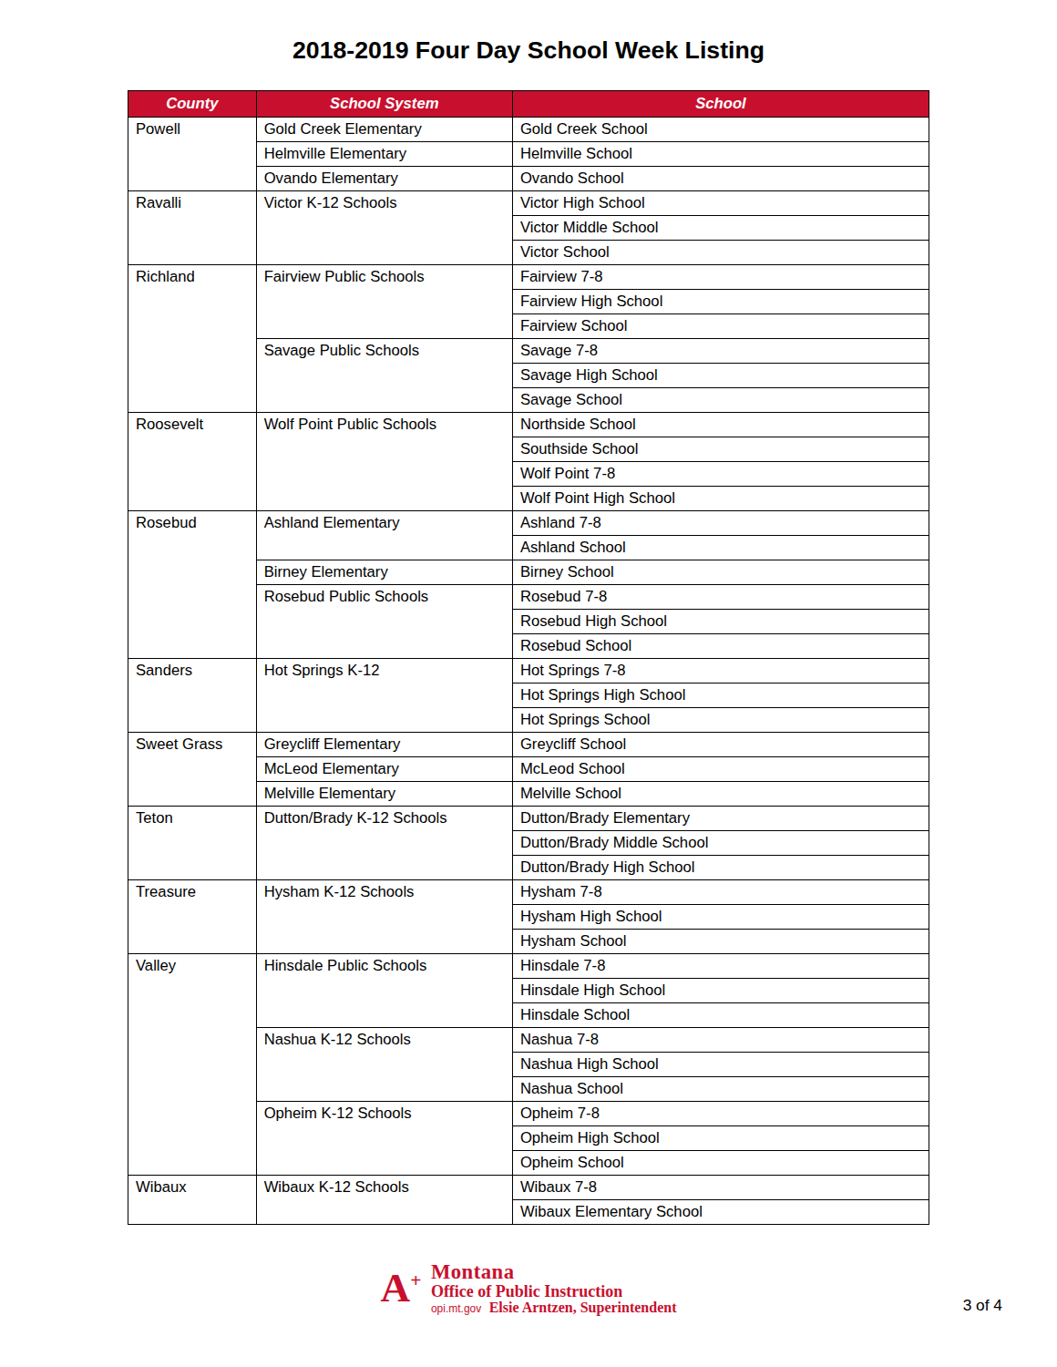2018-2019 Four Day School Week Listing
| County | School System | School |
| --- | --- | --- |
| Powell | Gold Creek Elementary | Gold Creek School |
| Helmville Elementary | Helmville School |
| Ovando Elementary | Ovando School |
| Ravalli | Victor K-12 Schools | Victor High School |
| Victor Middle School |
| Victor School |
| Richland | Fairview Public Schools | Fairview 7-8 |
| Fairview High School |
| Fairview School |
| Savage Public Schools | Savage 7-8 |
| Savage High School |
| Savage School |
| Roosevelt | Wolf Point Public Schools | Northside School |
| Southside School |
| Wolf Point 7-8 |
| Wolf Point High School |
| Rosebud | Ashland Elementary | Ashland 7-8 |
| Ashland School |
| Birney Elementary | Birney School |
| Rosebud Public Schools | Rosebud 7-8 |
| Rosebud High School |
| Rosebud School |
| Sanders | Hot Springs K-12 | Hot Springs 7-8 |
| Hot Springs High School |
| Hot Springs School |
| Sweet Grass | Greycliff Elementary | Greycliff School |
| McLeod Elementary | McLeod School |
| Melville Elementary | Melville School |
| Teton | Dutton/Brady K-12 Schools | Dutton/Brady Elementary |
| Dutton/Brady Middle School |
| Dutton/Brady High School |
| Treasure | Hysham K-12 Schools | Hysham 7-8 |
| Hysham High School |
| Hysham School |
| Valley | Hinsdale Public Schools | Hinsdale 7-8 |
| Hinsdale High School |
| Hinsdale School |
| Nashua K-12 Schools | Nashua 7-8 |
| Nashua High School |
| Nashua School |
| Opheim K-12 Schools | Opheim 7-8 |
| Opheim High School |
| Opheim School |
| Wibaux | Wibaux K-12 Schools | Wibaux 7-8 |
| Wibaux Elementary School |
A+
Montana
Office of Public Instruction
opi.mt.gov Elsie Arntzen, Superintendent
3 of 4